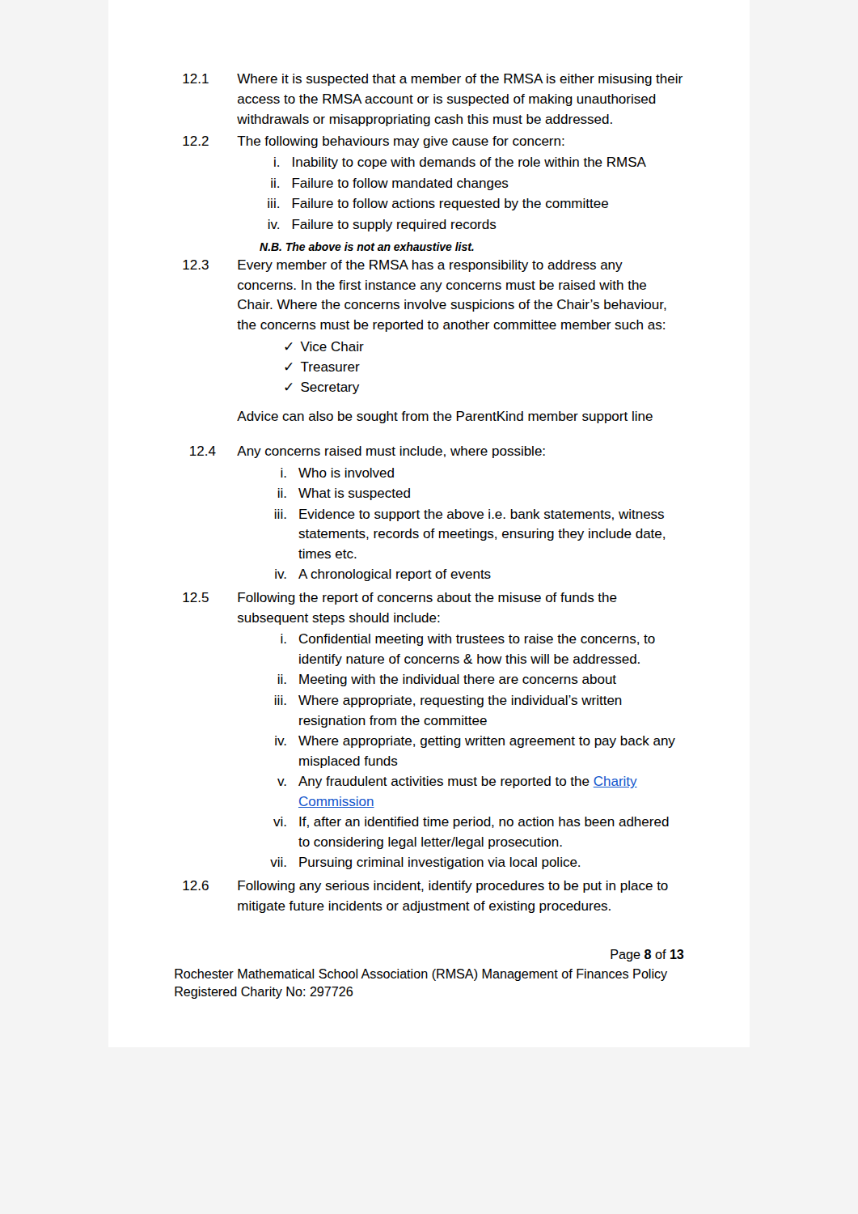12.1
Where it is suspected that a member of the RMSA is either misusing their access to the RMSA account or is suspected of making unauthorised withdrawals or misappropriating cash this must be addressed.
12.2
The following behaviours may give cause for concern:
Inability to cope with demands of the role within the RMSA
Failure to follow mandated changes
Failure to follow actions requested by the committee
Failure to supply required records
N.B. The above is not an exhaustive list.
12.3
Every member of the RMSA has a responsibility to address any concerns. In the first instance any concerns must be raised with the Chair. Where the concerns involve suspicions of the Chair’s behaviour, the concerns must be reported to another committee member such as:
Vice Chair
Treasurer
Secretary
Advice can also be sought from the ParentKind member support line
12.4
Any concerns raised must include, where possible:
Who is involved
What is suspected
Evidence to support the above i.e. bank statements, witness statements, records of meetings, ensuring they include date, times etc.
A chronological report of events
12.5
Following the report of concerns about the misuse of funds the subsequent steps should include:
Confidential meeting with trustees to raise the concerns, to identify nature of concerns & how this will be addressed.
Meeting with the individual there are concerns about
Where appropriate, requesting the individual’s written resignation from the committee
Where appropriate, getting written agreement to pay back any misplaced funds
Any fraudulent activities must be reported to the Charity Commission
If, after an identified time period, no action has been adhered to considering legal letter/legal prosecution.
Pursuing criminal investigation via local police.
12.6
Following any serious incident, identify procedures to be put in place to mitigate future incidents or adjustment of existing procedures.
Page 8 of 13
Rochester Mathematical School Association (RMSA) Management of Finances Policy
Registered Charity No: 297726